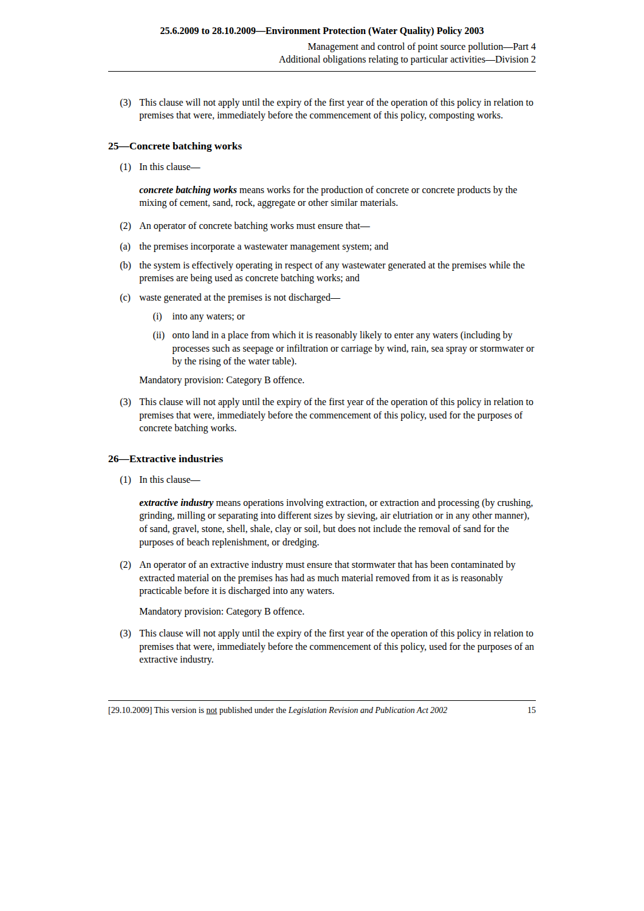25.6.2009 to 28.10.2009—Environment Protection (Water Quality) Policy 2003
Management and control of point source pollution—Part 4
Additional obligations relating to particular activities—Division 2
(3)
This clause will not apply until the expiry of the first year of the operation of this policy in relation to premises that were, immediately before the commencement of this policy, composting works.
25—Concrete batching works
(1)
In this clause—
concrete batching works means works for the production of concrete or concrete products by the mixing of cement, sand, rock, aggregate or other similar materials.
(2)
An operator of concrete batching works must ensure that—
(a)
the premises incorporate a wastewater management system; and
(b)
the system is effectively operating in respect of any wastewater generated at the premises while the premises are being used as concrete batching works; and
(c)
waste generated at the premises is not discharged—
(i)
into any waters; or
(ii)
onto land in a place from which it is reasonably likely to enter any waters (including by processes such as seepage or infiltration or carriage by wind, rain, sea spray or stormwater or by the rising of the water table).
Mandatory provision: Category B offence.
(3)
This clause will not apply until the expiry of the first year of the operation of this policy in relation to premises that were, immediately before the commencement of this policy, used for the purposes of concrete batching works.
26—Extractive industries
(1)
In this clause—
extractive industry means operations involving extraction, or extraction and processing (by crushing, grinding, milling or separating into different sizes by sieving, air elutriation or in any other manner), of sand, gravel, stone, shell, shale, clay or soil, but does not include the removal of sand for the purposes of beach replenishment, or dredging.
(2)
An operator of an extractive industry must ensure that stormwater that has been contaminated by extracted material on the premises has had as much material removed from it as is reasonably practicable before it is discharged into any waters.
Mandatory provision: Category B offence.
(3)
This clause will not apply until the expiry of the first year of the operation of this policy in relation to premises that were, immediately before the commencement of this policy, used for the purposes of an extractive industry.
[29.10.2009] This version is not published under the Legislation Revision and Publication Act 2002
15